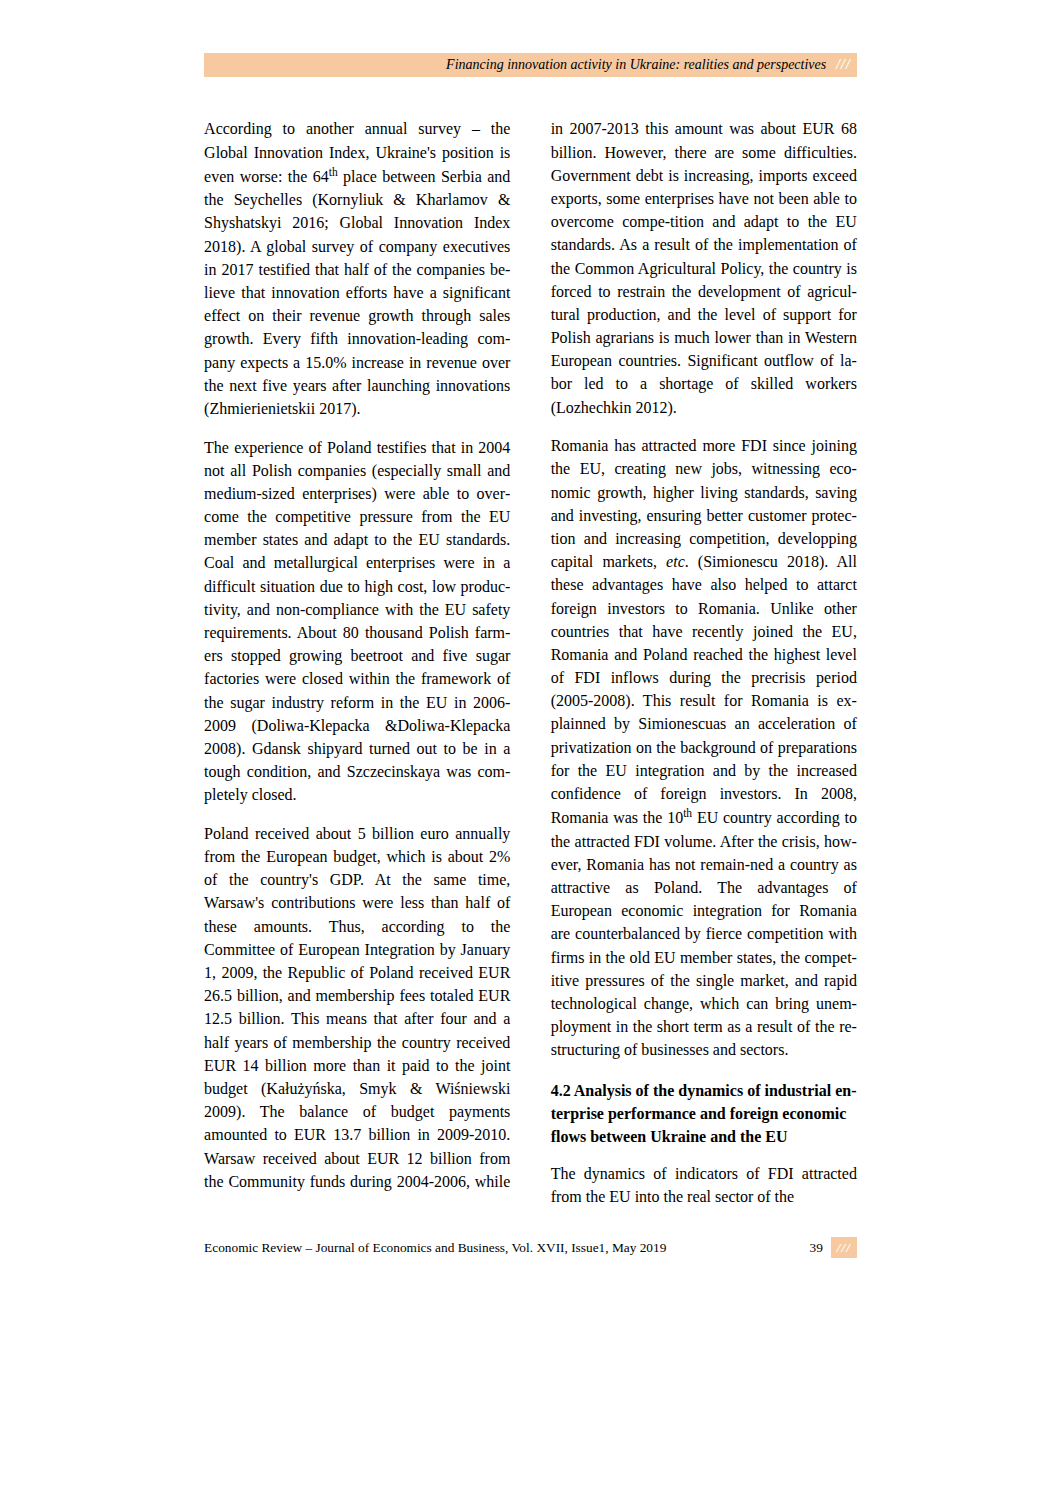Financing innovation activity in Ukraine: realities and perspectives
///
According to another annual survey – the Global Innovation Index, Ukraine's position is even worse: the 64th place between Serbia and the Seychelles (Kornyliuk & Kharlamov & Shyshatskyi 2016; Global Innovation Index 2018). A global survey of company executives in 2017 testified that half of the companies believe that innovation efforts have a significant effect on their revenue growth through sales growth. Every fifth innovation-leading company expects a 15.0% increase in revenue over the next five years after launching innovations (Zhmierienietskii 2017).
The experience of Poland testifies that in 2004 not all Polish companies (especially small and medium-sized enterprises) were able to overcome the competitive pressure from the EU member states and adapt to the EU standards. Coal and metallurgical enterprises were in a difficult situation due to high cost, low productivity, and non-compliance with the EU safety requirements. About 80 thousand Polish farmers stopped growing beetroot and five sugar factories were closed within the framework of the sugar industry reform in the EU in 2006-2009 (Doliwa-Klepacka &Doliwa-Klepacka 2008). Gdansk shipyard turned out to be in a tough condition, and Szczecinskaya was completely closed.
Poland received about 5 billion euro annually from the European budget, which is about 2% of the country's GDP. At the same time, Warsaw's contributions were less than half of these amounts. Thus, according to the Committee of European Integration by January 1, 2009, the Republic of Poland received EUR 26.5 billion, and membership fees totaled EUR 12.5 billion. This means that after four and a half years of membership the country received EUR 14 billion more than it paid to the joint budget (Kałużyńska, Smyk & Wiśniewski 2009). The balance of budget payments amounted to EUR 13.7 billion in 2009-2010. Warsaw received about EUR 12 billion from the Community funds during 2004-2006, while in 2007-2013 this amount was about EUR 68 billion. However, there are some difficulties. Government debt is increasing, imports exceed exports, some enterprises have not been able to overcome compe-tition and adapt to the EU standards. As a result of the implementation of the Common Agricultural Policy, the country is forced to restrain the development of agricultural production, and the level of support for Polish agrarians is much lower than in Western European countries. Significant outflow of labor led to a shortage of skilled workers (Lozhechkin 2012).
Romania has attracted more FDI since joining the EU, creating new jobs, witnessing economic growth, higher living standards, saving and investing, ensuring better customer protection and increasing competition, developping capital markets, etc. (Simionescu 2018). All these advantages have also helped to attarct foreign investors to Romania. Unlike other countries that have recently joined the EU, Romania and Poland reached the highest level of FDI inflows during the precrisis period (2005-2008). This result for Romania is explainned by Simionescuas an acceleration of privatization on the background of preparations for the EU integration and by the increased confidence of foreign investors. In 2008, Romania was the 10th EU country according to the attracted FDI volume. After the crisis, however, Romania has not remain-ned a country as attractive as Poland. The advantages of European economic integration for Romania are counterbalanced by fierce competition with firms in the old EU member states, the competitive pressures of the single market, and rapid technological change, which can bring unemployment in the short term as a result of the restructuring of businesses and sectors.
4.2 Analysis of the dynamics of industrial enterprise performance and foreign economic flows between Ukraine and the EU
The dynamics of indicators of FDI attracted from the EU into the real sector of the
Economic Review – Journal of Economics and Business, Vol. XVII, Issue1, May 2019
39
///